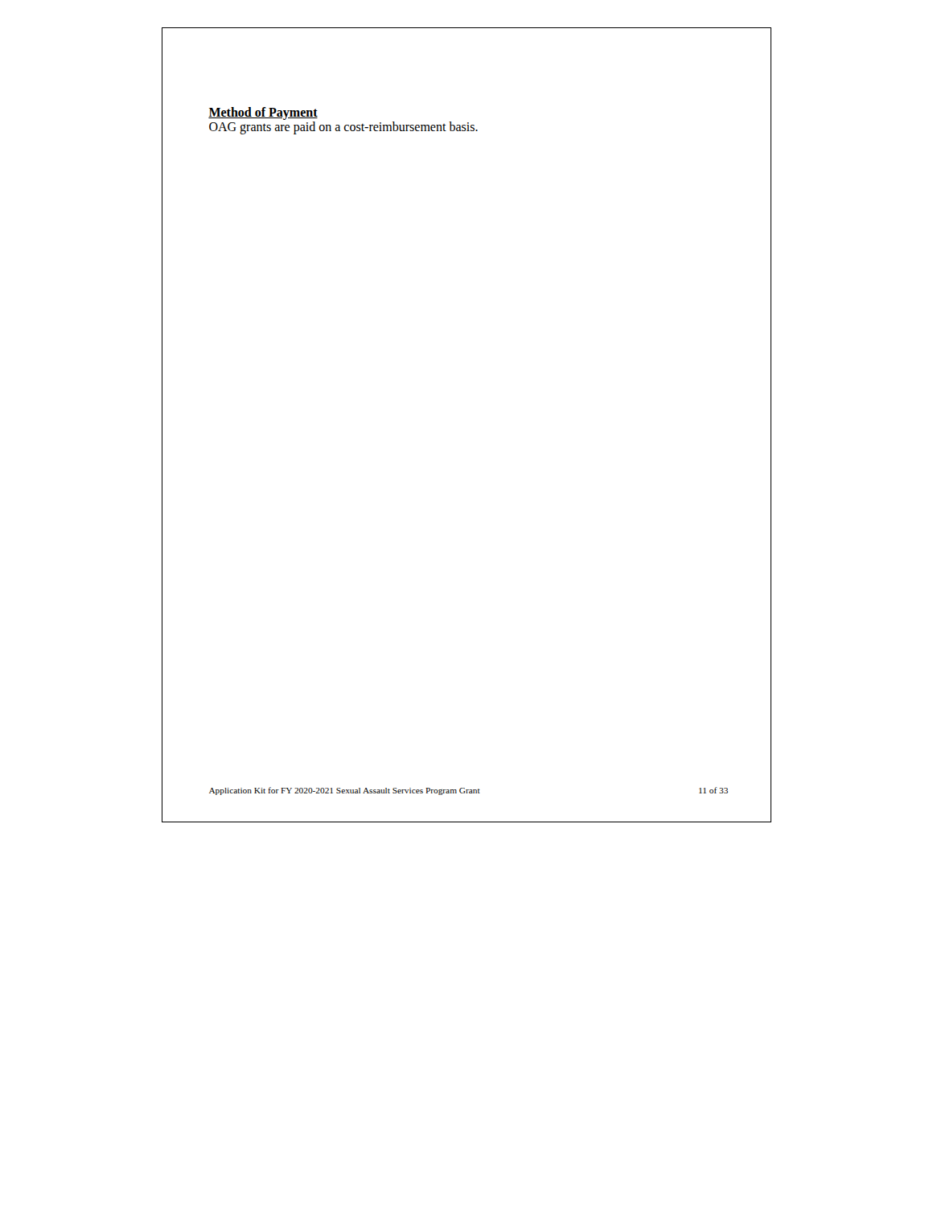Method of Payment
OAG grants are paid on a cost-reimbursement basis.
Application Kit for FY 2020-2021 Sexual Assault Services Program Grant
11 of 33